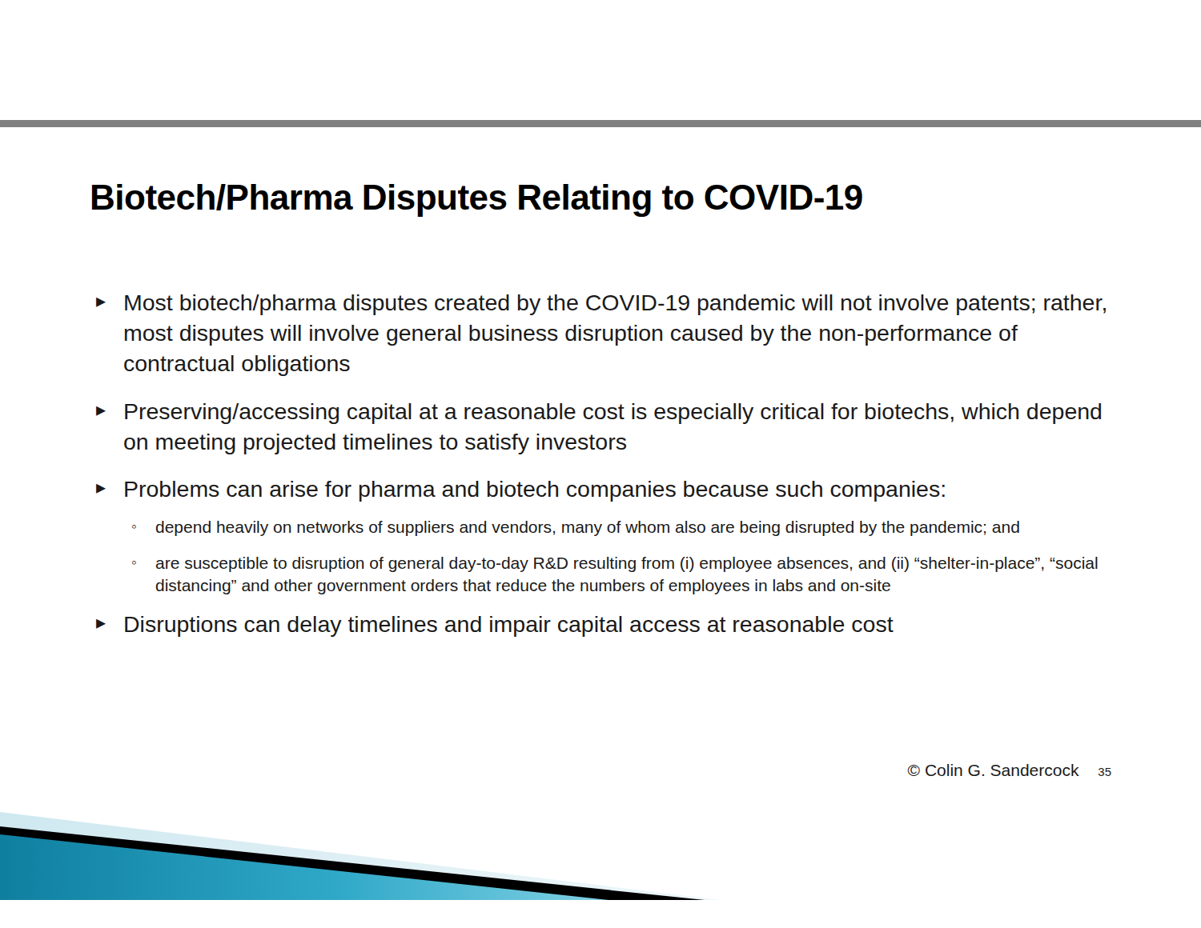Biotech/Pharma Disputes Relating to COVID-19
Most biotech/pharma disputes created by the COVID-19 pandemic will not involve patents; rather, most disputes will involve general business disruption caused by the non-performance of contractual obligations
Preserving/accessing capital at a reasonable cost is especially critical for biotechs, which depend on meeting projected timelines to satisfy investors
Problems can arise for pharma and biotech companies because such companies:
depend heavily on networks of suppliers and vendors, many of whom also are being disrupted by the pandemic; and
are susceptible to disruption of general day-to-day R&D resulting from (i) employee absences, and (ii) “shelter-in-place”, “social distancing” and other government orders that reduce the numbers of employees in labs and on-site
Disruptions can delay timelines and impair capital access at reasonable cost
© Colin G. Sandercock 35